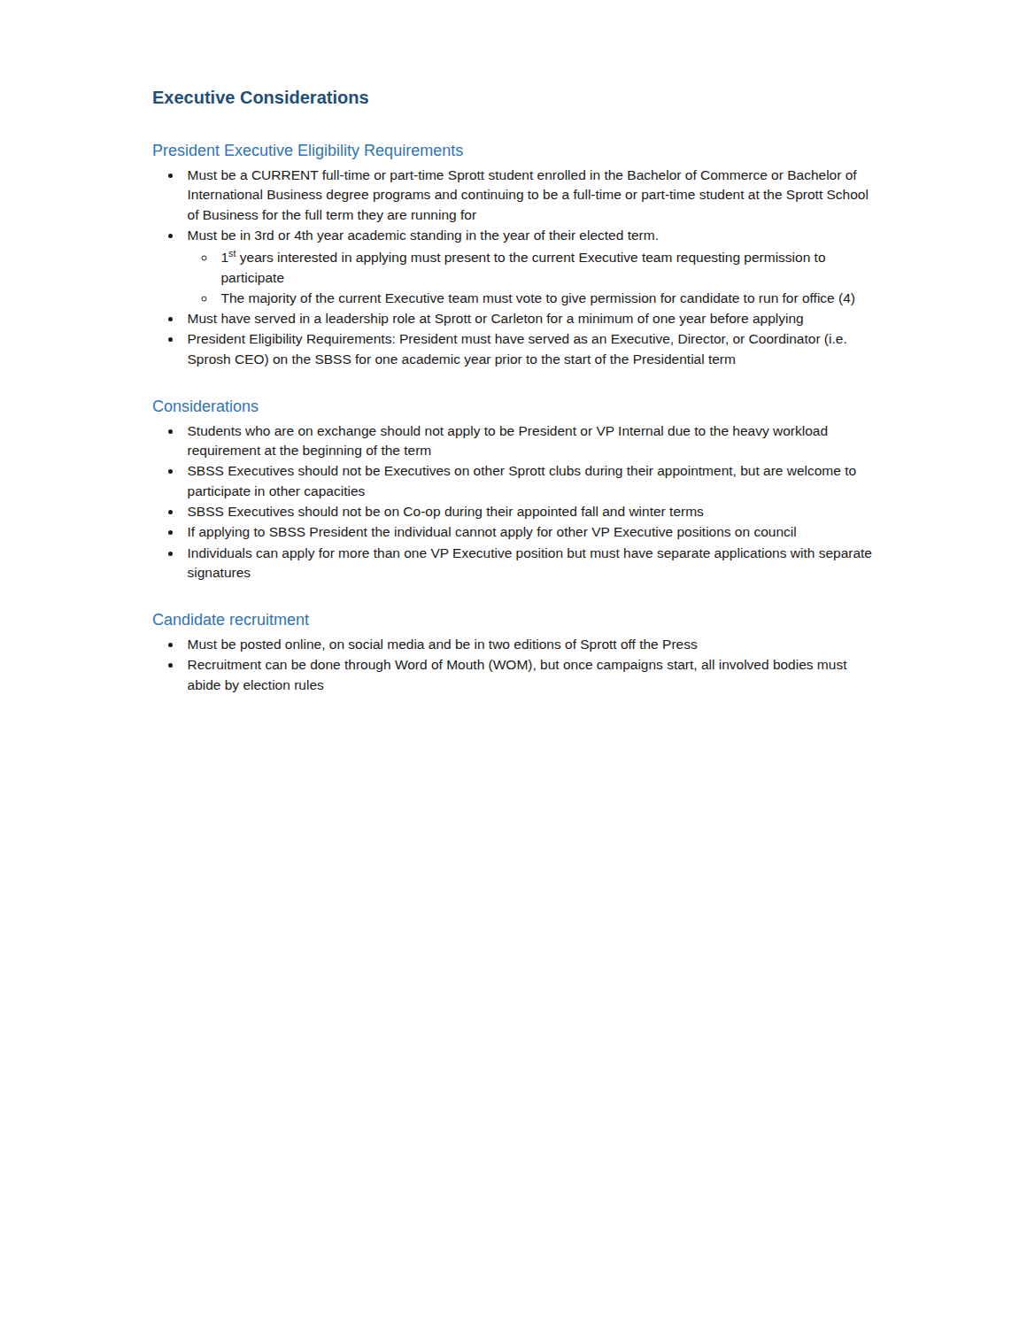Executive Considerations
President Executive Eligibility Requirements
Must be a CURRENT full-time or part-time Sprott student enrolled in the Bachelor of Commerce or Bachelor of International Business degree programs and continuing to be a full-time or part-time student at the Sprott School of Business for the full term they are running for
Must be in 3rd or 4th year academic standing in the year of their elected term.
1st years interested in applying must present to the current Executive team requesting permission to participate
The majority of the current Executive team must vote to give permission for candidate to run for office (4)
Must have served in a leadership role at Sprott or Carleton for a minimum of one year before applying
President Eligibility Requirements: President must have served as an Executive, Director, or Coordinator (i.e. Sprosh CEO) on the SBSS for one academic year prior to the start of the Presidential term
Considerations
Students who are on exchange should not apply to be President or VP Internal due to the heavy workload requirement at the beginning of the term
SBSS Executives should not be Executives on other Sprott clubs during their appointment, but are welcome to participate in other capacities
SBSS Executives should not be on Co-op during their appointed fall and winter terms
If applying to SBSS President the individual cannot apply for other VP Executive positions on council
Individuals can apply for more than one VP Executive position but must have separate applications with separate signatures
Candidate recruitment
Must be posted online, on social media and be in two editions of Sprott off the Press
Recruitment can be done through Word of Mouth (WOM), but once campaigns start, all involved bodies must abide by election rules